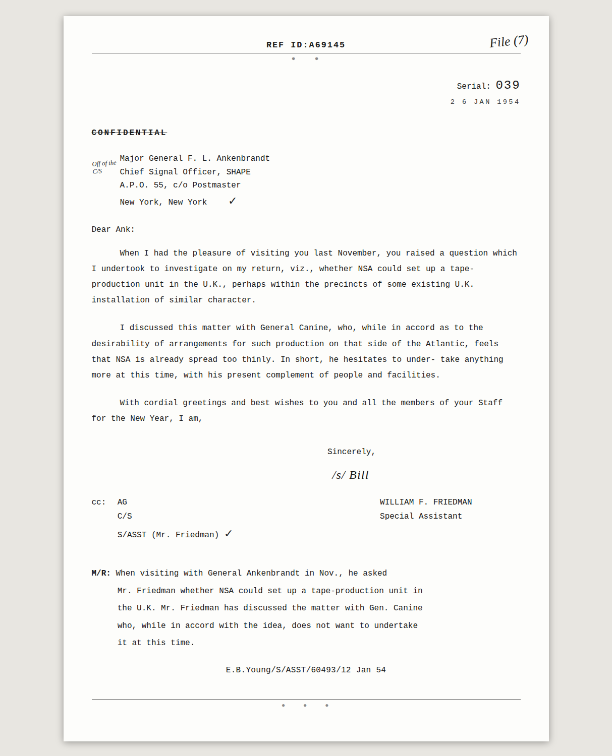File (7)
REF ID:A69145
● ●
Serial: 039
2 6 JAN 1954
CONFIDENTIAL
Off of the
C/S
Major General F. L. Ankenbrandt
Chief Signal Officer, SHAPE
A.P.O. 55, c/o Postmaster
New York, New York ✓
Dear Ank:
When I had the pleasure of visiting you last November, you raised a question which I undertook to investigate on my return, viz., whether NSA could set up a tape-production unit in the U.K., perhaps within the precincts of some existing U.K. installation of similar character.
I discussed this matter with General Canine, who, while in accord as to the desirability of arrangements for such production on that side of the Atlantic, feels that NSA is already spread too thinly. In short, he hesitates to under- take anything more at this time, with his present complement of people and facilities.
With cordial greetings and best wishes to you and all the members of your Staff for the New Year, I am,
Sincerely,
/s/ Bill
cc: AG
C/S
S/ASST (Mr. Friedman) ✓
WILLIAM F. FRIEDMAN
Special Assistant
M/R: When visiting with General Ankenbrandt in Nov., he asked
Mr. Friedman whether NSA could set up a tape-production unit in
the U.K. Mr. Friedman has discussed the matter with Gen. Canine
who, while in accord with the idea, does not want to undertake
it at this time.
E.B.Young/S/ASST/60493/12 Jan 54
● ● ●